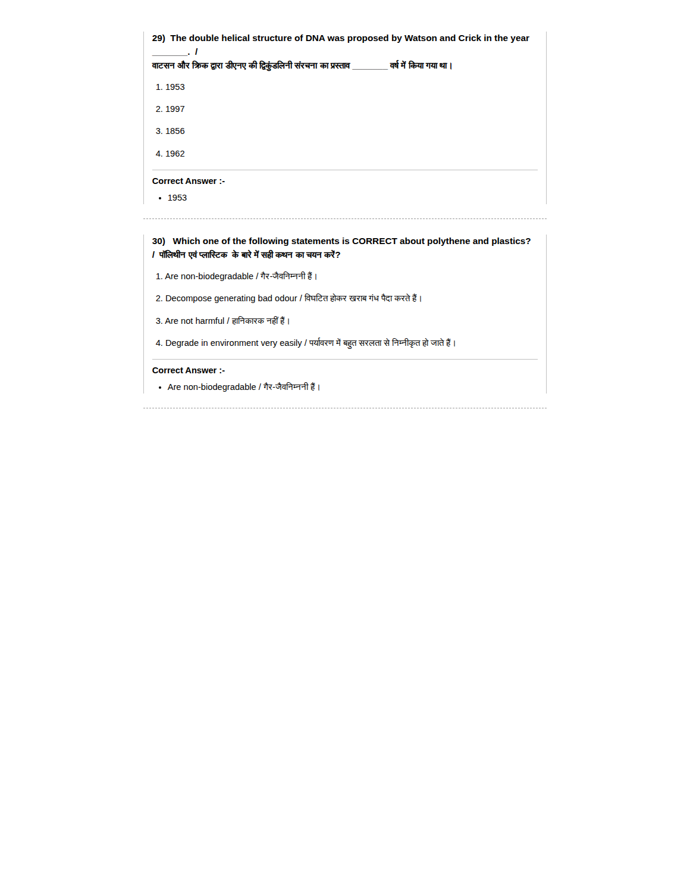29) The double helical structure of DNA was proposed by Watson and Crick in the year _______. /
वाटसन और क्रिक द्वारा डीएनए की द्विकुंडलिनी संरचना का प्रस्ताव _______ वर्ष में किया गया था।
1. 1953
2. 1997
3. 1856
4. 1962
Correct Answer :-
1953
30) Which one of the following statements is CORRECT about polythene and plastics? / पॉलिथीन एवं प्लास्टिक के बारे में सही कथन का चयन करें?
1. Are non-biodegradable / गैर-जैवनिम्ननी हैं।
2. Decompose generating bad odour / विघटित होकर खराब गंध पैदा करते हैं।
3. Are not harmful / हानिकारक नहीं हैं।
4. Degrade in environment very easily / पर्यावरण में बहुत सरलता से निम्नीकृत हो जाते हैं।
Correct Answer :-
Are non-biodegradable / गैर-जैवनिम्ननी हैं।